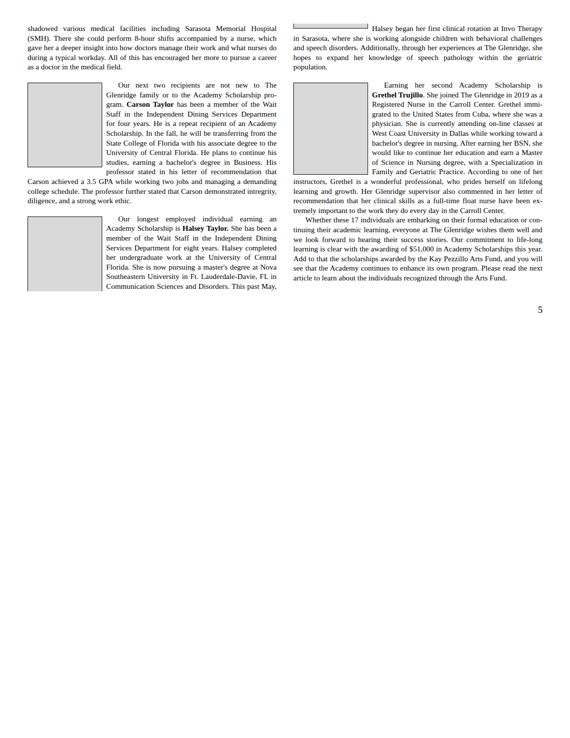shadowed various medical facilities including Sarasota Memorial Hospital (SMH). There she could perform 8-hour shifts accompanied by a nurse, which gave her a deeper insight into how doctors manage their work and what nurses do during a typical workday. All of this has encouraged her more to pursue a career as a doctor in the medical field.
Our next two recipients are not new to The Glenridge family or to the Academy Scholarship program. Carson Taylor has been a member of the Wait Staff in the Independent Dining Services Department for four years. He is a repeat recipient of an Academy Scholarship. In the fall, he will be transferring from the State College of Florida with his associate degree to the University of Central Florida. He plans to continue his studies, earning a bachelor's degree in Business. His professor stated in his letter of recommendation that Carson achieved a 3.5 GPA while working two jobs and managing a demanding college schedule. The professor further stated that Carson demonstrated intregrity, diligence, and a strong work ethic.
Our longest employed individual earning an Academy Scholarship is Halsey Taylor. She has been a member of the Wait Staff in the Independent Dining Services Department for eight years. Halsey completed her undergraduate work at the University of Central Florida. She is now pursuing a master's degree at Nova Southeastern University in Ft. Lauderdale-Davie, FL in Communication Sciences and Disorders. This past May, Halsey began her first clinical rotation at Invo Therapy in Sarasota, where she is working alongside children with behavioral challenges and speech disorders. Additionally, through her experiences at The Glenridge, she hopes to expand her knowledge of speech pathology within the geriatric population.
Earning her second Academy Scholarship is Grethel Trujillo. She joined The Glenridge in 2019 as a Registered Nurse in the Carroll Center. Grethel immigrated to the United States from Cuba, where she was a physician. She is currently attending on-line classes at West Coast University in Dallas while working toward a bachelor's degree in nursing. After earning her BSN, she would like to continue her education and earn a Master of Science in Nursing degree, with a Specialization in Family and Geriatric Practice. According to one of her instructors, Grethel is a wonderful professional, who prides herself on lifelong learning and growth. Her Glenridge supervisor also commented in her letter of recommendation that her clinical skills as a full-time float nurse have been extremely important to the work they do every day in the Carroll Center.
Whether these 17 individuals are embarking on their formal education or continuing their academic learning, everyone at The Glenridge wishes them well and we look forward to hearing their success stories. Our commitment to life-long learning is clear with the awarding of $51,000 in Academy Scholarships this year. Add to that the scholarships awarded by the Kay Pezzillo Arts Fund, and you will see that the Academy continues to enhance its own program. Please read the next article to learn about the individuals recognized through the Arts Fund.
5